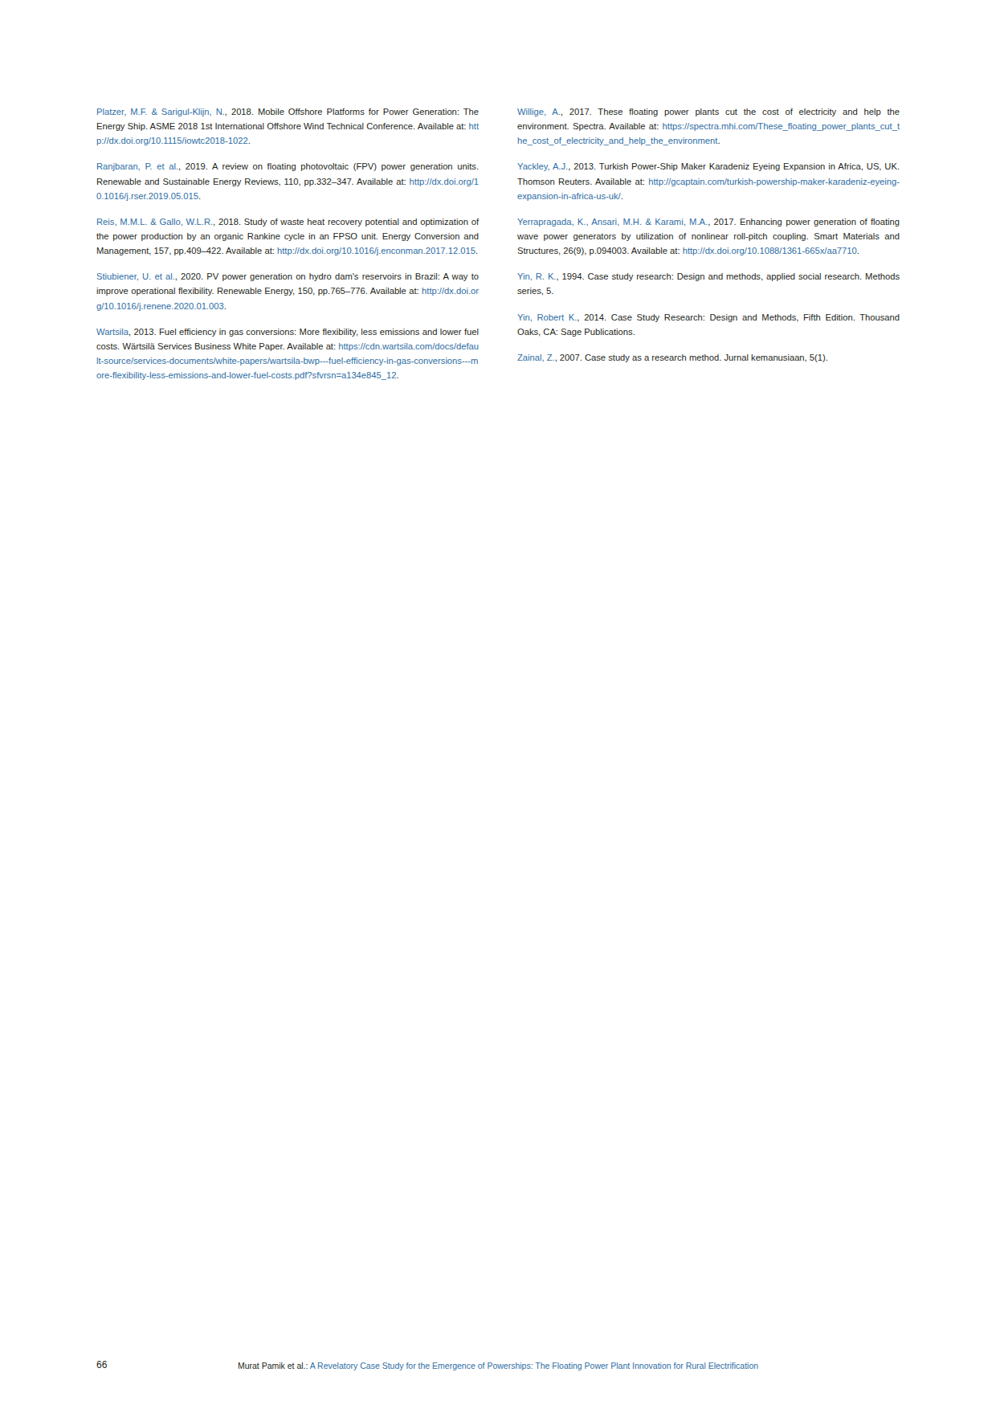Platzer, M.F. & Sarigul-Klijn, N., 2018. Mobile Offshore Platforms for Power Generation: The Energy Ship. ASME 2018 1st International Offshore Wind Technical Conference. Available at: http://dx.doi.org/10.1115/iowtc2018-1022.
Ranjbaran, P. et al., 2019. A review on floating photovoltaic (FPV) power generation units. Renewable and Sustainable Energy Reviews, 110, pp.332–347. Available at: http://dx.doi.org/10.1016/j.rser.2019.05.015.
Reis, M.M.L. & Gallo, W.L.R., 2018. Study of waste heat recovery potential and optimization of the power production by an organic Rankine cycle in an FPSO unit. Energy Conversion and Management, 157, pp.409–422. Available at: http://dx.doi.org/10.1016/j.enconman.2017.12.015.
Stiubiener, U. et al., 2020. PV power generation on hydro dam's reservoirs in Brazil: A way to improve operational flexibility. Renewable Energy, 150, pp.765–776. Available at: http://dx.doi.org/10.1016/j.renene.2020.01.003.
Wartsila, 2013. Fuel efficiency in gas conversions: More flexibility, less emissions and lower fuel costs. Wärtsilä Services Business White Paper. Available at: https://cdn.wartsila.com/docs/default-source/services-documents/white-papers/wartsila-bwp---fuel-efficiency-in-gas-conversions---more-flexibility-less-emissions-and-lower-fuel-costs.pdf?sfvrsn=a134e845_12.
Willige, A., 2017. These floating power plants cut the cost of electricity and help the environment. Spectra. Available at: https://spectra.mhi.com/These_floating_power_plants_cut_the_cost_of_electricity_and_help_the_environment.
Yackley, A.J., 2013. Turkish Power-Ship Maker Karadeniz Eyeing Expansion in Africa, US, UK. Thomson Reuters. Available at: http://gcaptain.com/turkish-powership-maker-karadeniz-eyeing-expansion-in-africa-us-uk/.
Yerrapragada, K., Ansari, M.H. & Karami, M.A., 2017. Enhancing power generation of floating wave power generators by utilization of nonlinear roll-pitch coupling. Smart Materials and Structures, 26(9), p.094003. Available at: http://dx.doi.org/10.1088/1361-665x/aa7710.
Yin, R. K., 1994. Case study research: Design and methods, applied social research. Methods series, 5.
Yin, Robert K., 2014. Case Study Research: Design and Methods, Fifth Edition. Thousand Oaks, CA: Sage Publications.
Zainal, Z., 2007. Case study as a research method. Jurnal kemanusiaan, 5(1).
66
Murat Pamik et al.: A Revelatory Case Study for the Emergence of Powerships: The Floating Power Plant Innovation for Rural Electrification